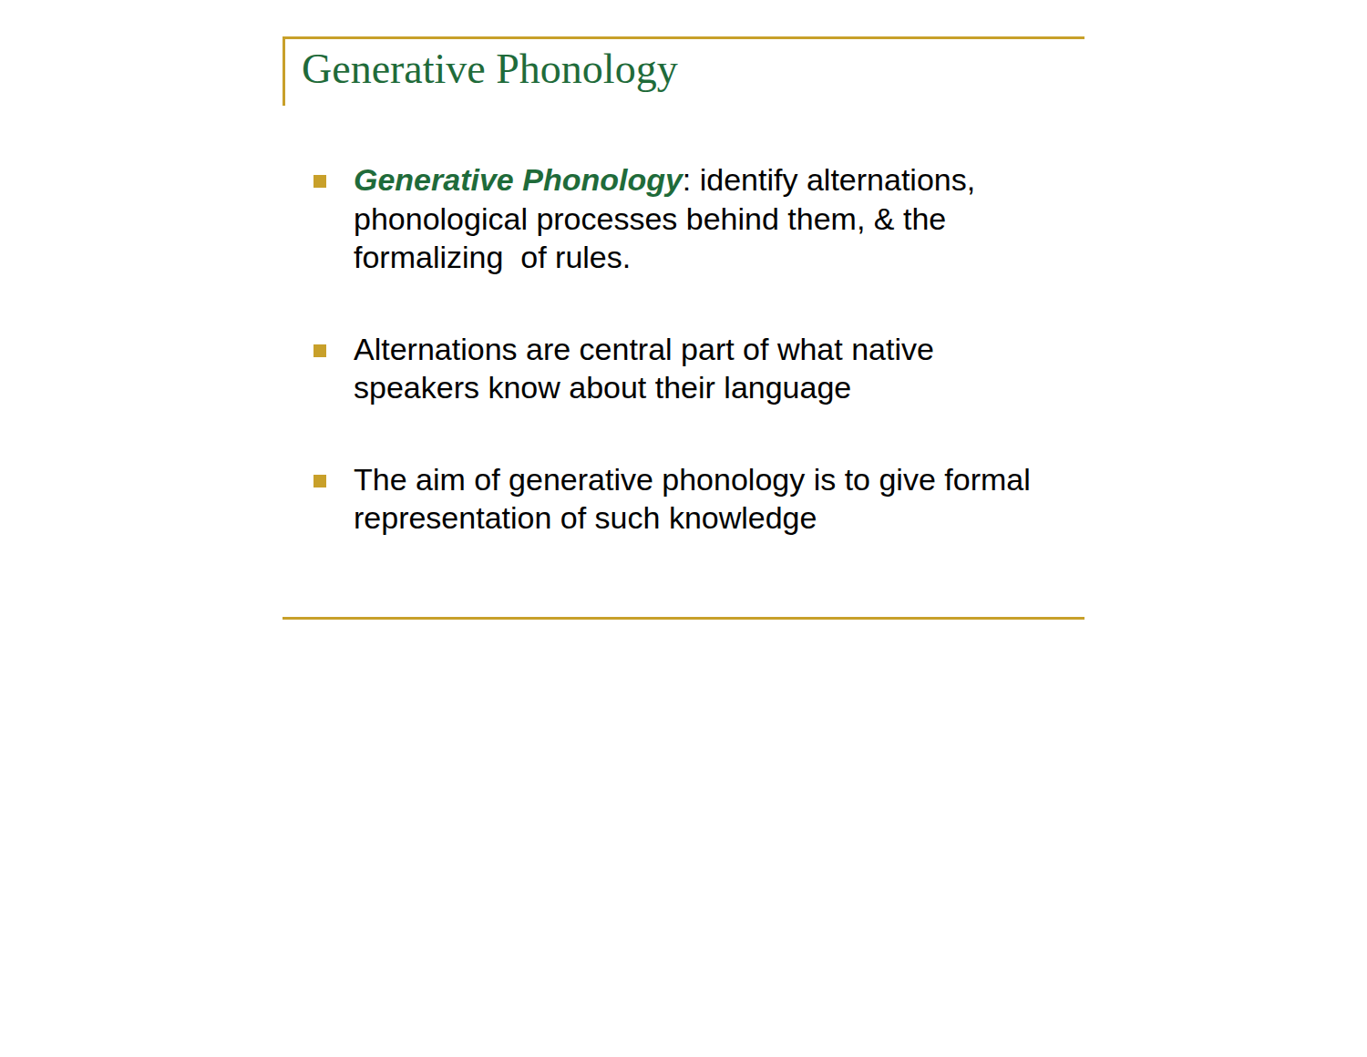Generative Phonology
Generative Phonology: identify alternations, phonological processes behind them, & the formalizing of rules.
Alternations are central part of what native speakers know about their language
The aim of generative phonology is to give formal representation of such knowledge